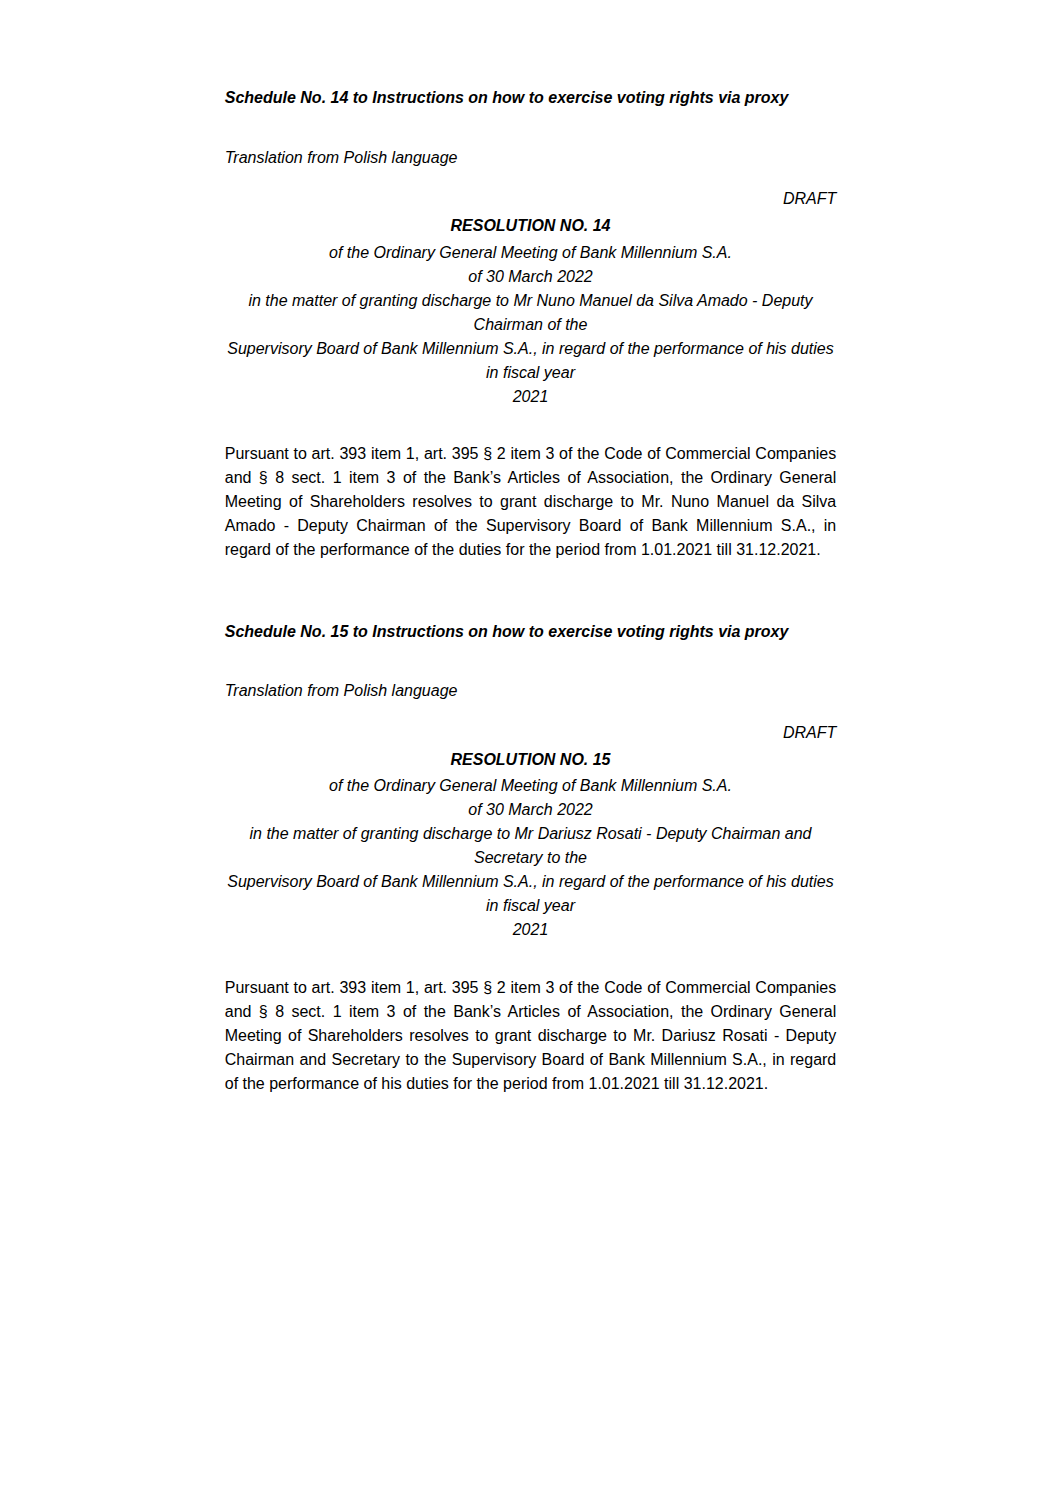Schedule No. 14 to Instructions on how to exercise voting rights via proxy
Translation from Polish language
DRAFT
RESOLUTION NO. 14
of the Ordinary General Meeting of Bank Millennium S.A.
of 30 March 2022
in the matter of granting discharge to Mr Nuno Manuel da Silva Amado - Deputy Chairman of the
Supervisory Board of Bank Millennium S.A., in regard of the performance of his duties in fiscal year
2021
Pursuant to art. 393 item 1, art. 395 § 2 item 3 of the Code of Commercial Companies and § 8 sect. 1 item 3 of the Bank’s Articles of Association, the Ordinary General Meeting of Shareholders resolves to grant discharge to Mr. Nuno Manuel da Silva Amado - Deputy Chairman of the Supervisory Board of Bank Millennium S.A., in regard of the performance of the duties for the period from 1.01.2021 till 31.12.2021.
Schedule No. 15 to Instructions on how to exercise voting rights via proxy
Translation from Polish language
DRAFT
RESOLUTION NO. 15
of the Ordinary General Meeting of Bank Millennium S.A.
of 30 March 2022
in the matter of granting discharge to Mr Dariusz Rosati - Deputy Chairman and Secretary to the
Supervisory Board of Bank Millennium S.A., in regard of the performance of his duties in fiscal year
2021
Pursuant to art. 393 item 1, art. 395 § 2 item 3 of the Code of Commercial Companies and § 8 sect. 1 item 3 of the Bank’s Articles of Association, the Ordinary General Meeting of Shareholders resolves to grant discharge to Mr. Dariusz Rosati - Deputy Chairman and Secretary to the Supervisory Board of Bank Millennium S.A., in regard of the performance of his duties for the period from 1.01.2021 till 31.12.2021.